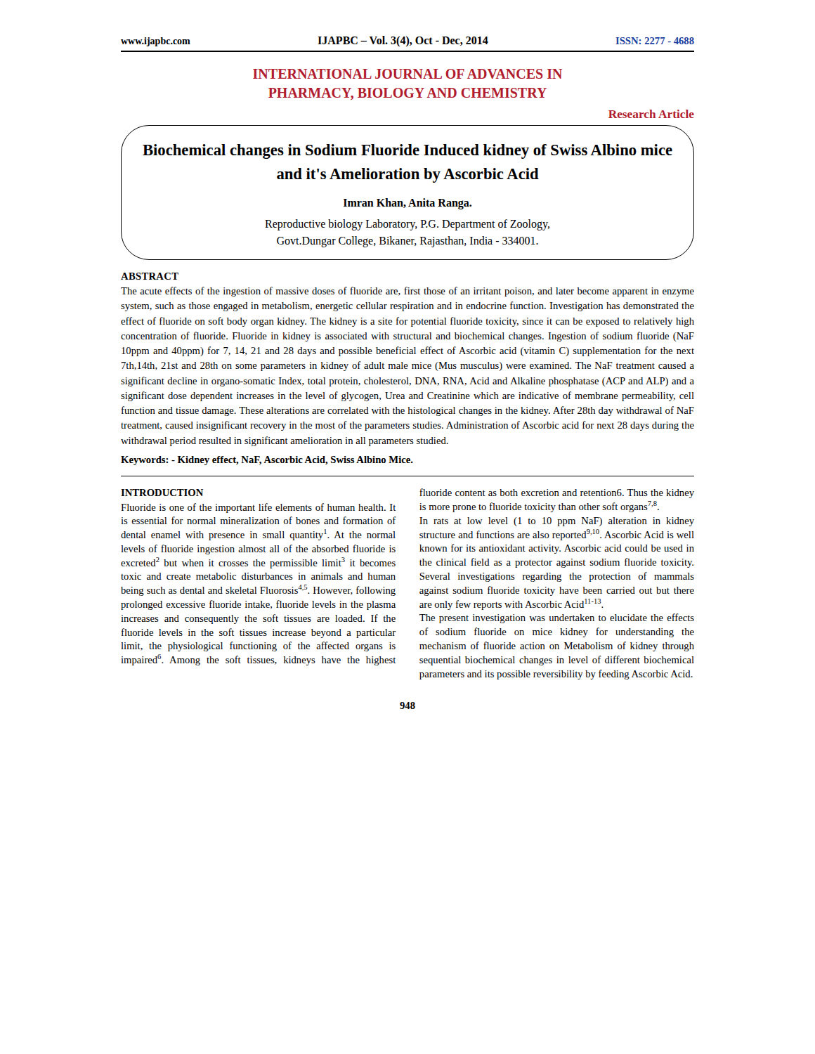www.ijapbc.com IJAPBC – Vol. 3(4), Oct - Dec, 2014 ISSN: 2277 - 4688
INTERNATIONAL JOURNAL OF ADVANCES IN
PHARMACY, BIOLOGY AND CHEMISTRY
Research Article
Biochemical changes in Sodium Fluoride Induced kidney of Swiss Albino mice and it's Amelioration by Ascorbic Acid
Imran Khan, Anita Ranga.
Reproductive biology Laboratory, P.G. Department of Zoology,
Govt.Dungar College, Bikaner, Rajasthan, India - 334001.
ABSTRACT
The acute effects of the ingestion of massive doses of fluoride are, first those of an irritant poison, and later become apparent in enzyme system, such as those engaged in metabolism, energetic cellular respiration and in endocrine function. Investigation has demonstrated the effect of fluoride on soft body organ kidney. The kidney is a site for potential fluoride toxicity, since it can be exposed to relatively high concentration of fluoride. Fluoride in kidney is associated with structural and biochemical changes. Ingestion of sodium fluoride (NaF 10ppm and 40ppm) for 7, 14, 21 and 28 days and possible beneficial effect of Ascorbic acid (vitamin C) supplementation for the next 7th,14th, 21st and 28th on some parameters in kidney of adult male mice (Mus musculus) were examined. The NaF treatment caused a significant decline in organo-somatic Index, total protein, cholesterol, DNA, RNA, Acid and Alkaline phosphatase (ACP and ALP) and a significant dose dependent increases in the level of glycogen, Urea and Creatinine which are indicative of membrane permeability, cell function and tissue damage. These alterations are correlated with the histological changes in the kidney. After 28th day withdrawal of NaF treatment, caused insignificant recovery in the most of the parameters studies. Administration of Ascorbic acid for next 28 days during the withdrawal period resulted in significant amelioration in all parameters studied.
Keywords: - Kidney effect, NaF, Ascorbic Acid, Swiss Albino Mice.
INTRODUCTION
Fluoride is one of the important life elements of human health. It is essential for normal mineralization of bones and formation of dental enamel with presence in small quantity1. At the normal levels of fluoride ingestion almost all of the absorbed fluoride is excreted2 but when it crosses the permissible limit3 it becomes toxic and create metabolic disturbances in animals and human being such as dental and skeletal Fluorosis4,5. However, following prolonged excessive fluoride intake, fluoride levels in the plasma increases and consequently the soft tissues are loaded. If the fluoride levels in the soft tissues increase beyond a particular limit, the physiological functioning of the affected organs is impaired6. Among the soft tissues, kidneys have the highest fluoride content as both excretion and retention6. Thus the kidney is more prone to fluoride toxicity than other soft organs7,8.
In rats at low level (1 to 10 ppm NaF) alteration in kidney structure and functions are also reported9,10. Ascorbic Acid is well known for its antioxidant activity. Ascorbic acid could be used in the clinical field as a protector against sodium fluoride toxicity. Several investigations regarding the protection of mammals against sodium fluoride toxicity have been carried out but there are only few reports with Ascorbic Acid11-13.
The present investigation was undertaken to elucidate the effects of sodium fluoride on mice kidney for understanding the mechanism of fluoride action on Metabolism of kidney through sequential biochemical changes in level of different biochemical parameters and its possible reversibility by feeding Ascorbic Acid.
948